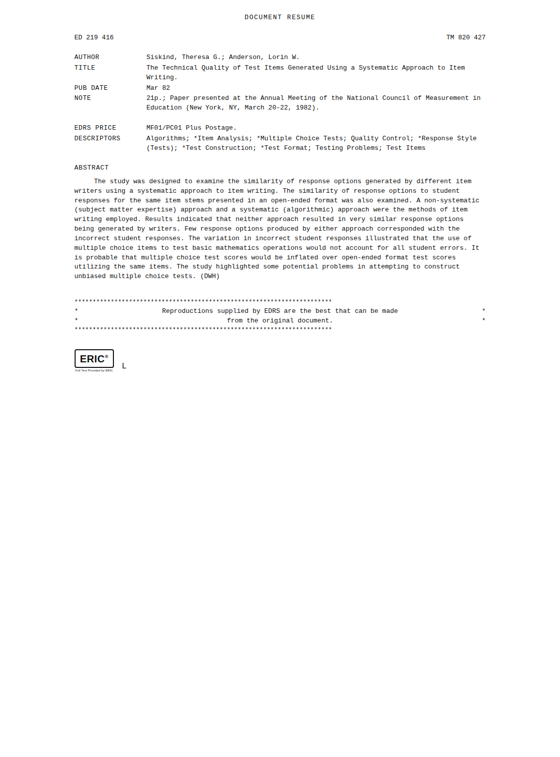DOCUMENT RESUME
ED 219 416 TM 820 427
AUTHOR
Siskind, Theresa G.; Anderson, Lorin W.
TITLE
The Technical Quality of Test Items Generated Using a Systematic Approach to Item Writing.
PUB DATE
Mar 82
NOTE
21p.; Paper presented at the Annual Meeting of the National Council of Measurement in Education (New York, NY, March 20-22, 1982).
EDRS PRICE
MF01/PC01 Plus Postage.
DESCRIPTORS
Algorithms; *Item Analysis; *Multiple Choice Tests; Quality Control; *Response Style (Tests); *Test Construction; *Test Format; Testing Problems; Test Items
ABSTRACT
The study was designed to examine the similarity of response options generated by different item writers using a systematic approach to item writing. The similarity of response options to student responses for the same item stems presented in an open-ended format was also examined. A non-systematic (subject matter expertise) approach and a systematic (algorithmic) approach were the methods of item writing employed. Results indicated that neither approach resulted in very similar response options being generated by writers. Few response options produced by either approach corresponded with the incorrect student responses. The variation in incorrect student responses illustrated that the use of multiple choice items to test basic mathematics operations would not account for all student errors. It is probable that multiple choice test scores would be inflated over open-ended format test scores utilizing the same items. The study highlighted some potential problems in attempting to construct unbiased multiple choice tests. (DWH)
***********************************************************************
* Reproductions supplied by EDRS are the best that can be made *
* from the original document. *
***********************************************************************
ERIC®
Full Text Provided by ERIC
L